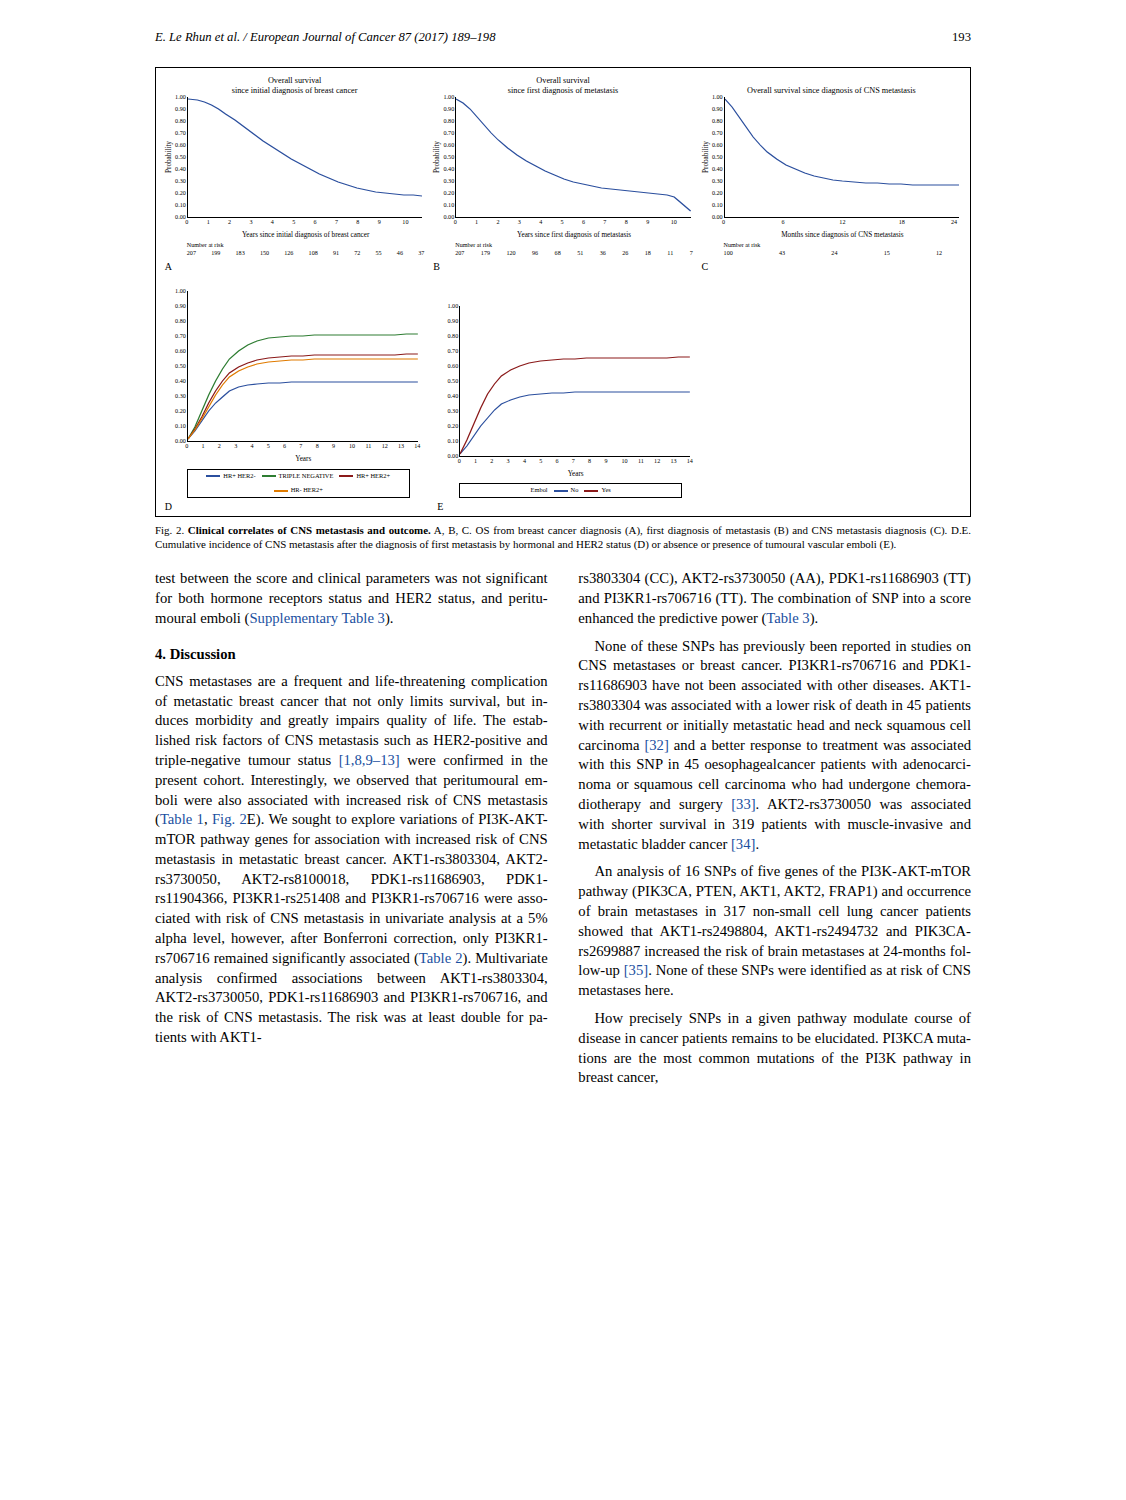E. Le Rhun et al. / European Journal of Cancer 87 (2017) 189–198
193
Overall survival
since initial diagnosis of breast cancer
Probability
1.00 0.90 0.80 0.70 0.60 0.50 0.40 0.30 0.20 0.10 0.00
0 1 2 3 4 5 6 7 8 9 10
Years since initial diagnosis of breast cancer
Number at risk
2071991831501261089172554637
A
Overall survival
since first diagnosis of metastasis
Probability
1.00 0.90 0.80 0.70 0.60 0.50 0.40 0.30 0.20 0.10 0.00
0 1 2 3 4 5 6 7 8 9 10
Years since first diagnosis of metastasis
Number at risk
207179120966851362618117
B
Overall survival since diagnosis of CNS metastasis
Probability
1.00 0.90 0.80 0.70 0.60 0.50 0.40 0.30 0.20 0.10 0.00
0 6 12 18 24
Months since diagnosis of CNS metastasis
Number at risk
10043241512
C
1.00 0.90 0.80 0.70 0.60 0.50 0.40 0.30 0.20 0.10 0.00
0 1 2 3 4 5 6 7 8 9 10 11 12 13 14
Years
HR+ HER2-
TRIPLE NEGATIVE
HR+ HER2+
HR- HER2+
D
1.00 0.90 0.80 0.70 0.60 0.50 0.40 0.30 0.20 0.10 0.00
0 1 2 3 4 5 6 7 8 9 10 11 12 13 14
Years
Embol
No
Yes
E
Fig. 2. Clinical correlates of CNS metastasis and outcome. A, B, C. OS from breast cancer diagnosis (A), first diagnosis of metastasis (B) and CNS metastasis diagnosis (C). D.E. Cumulative incidence of CNS metastasis after the diagnosis of first metastasis by hormonal and HER2 status (D) or absence or presence of tumoural vascular emboli (E).
test between the score and clinical parameters was not significant for both hormone receptors status and HER2 status, and peritumoural emboli (Supplementary Table 3).
4. Discussion
CNS metastases are a frequent and life-threatening complication of metastatic breast cancer that not only limits survival, but induces morbidity and greatly impairs quality of life. The established risk factors of CNS metastasis such as HER2-positive and triple-negative tumour status [1,8,9–13] were confirmed in the present cohort. Interestingly, we observed that peritumoural emboli were also associated with increased risk of CNS metastasis (Table 1, Fig. 2 E). We sought to explore variations of PI3K-AKT-mTOR pathway genes for association with increased risk of CNS metastasis in metastatic breast cancer. AKT1-rs3803304, AKT2-rs3730050, AKT2-rs8100018, PDK1-rs11686903, PDK1-rs11904366, PI3KR1-rs251408 and PI3KR1-rs706716 were associated with risk of CNS metastasis in univariate analysis at a 5% alpha level, however, after Bonferroni correction, only PI3KR1-rs706716 remained significantly associated (Table 2). Multivariate analysis confirmed associations between AKT1-rs3803304, AKT2-rs3730050, PDK1-rs11686903 and PI3KR1-rs706716, and the risk of CNS metastasis. The risk was at least double for patients with AKT1-
rs3803304 (CC), AKT2-rs3730050 (AA), PDK1-rs11686903 (TT) and PI3KR1-rs706716 (TT). The combination of SNP into a score enhanced the predictive power (Table 3).
None of these SNPs has previously been reported in studies on CNS metastases or breast cancer. PI3KR1-rs706716 and PDK1-rs11686903 have not been associated with other diseases. AKT1-rs3803304 was associated with a lower risk of death in 45 patients with recurrent or initially metastatic head and neck squamous cell carcinoma [32] and a better response to treatment was associated with this SNP in 45 oesophagealcancer patients with adenocarcinoma or squamous cell carcinoma who had undergone chemoradiotherapy and surgery [33]. AKT2-rs3730050 was associated with shorter survival in 319 patients with muscle-invasive and metastatic bladder cancer [34].
An analysis of 16 SNPs of five genes of the PI3K-AKT-mTOR pathway (PIK3CA, PTEN, AKT1, AKT2, FRAP1) and occurrence of brain metastases in 317 non-small cell lung cancer patients showed that AKT1-rs2498804, AKT1-rs2494732 and PIK3CA-rs2699887 increased the risk of brain metastases at 24-months follow-up [35]. None of these SNPs were identified as at risk of CNS metastases here.
How precisely SNPs in a given pathway modulate course of disease in cancer patients remains to be elucidated. PI3KCA mutations are the most common mutations of the PI3K pathway in breast cancer,